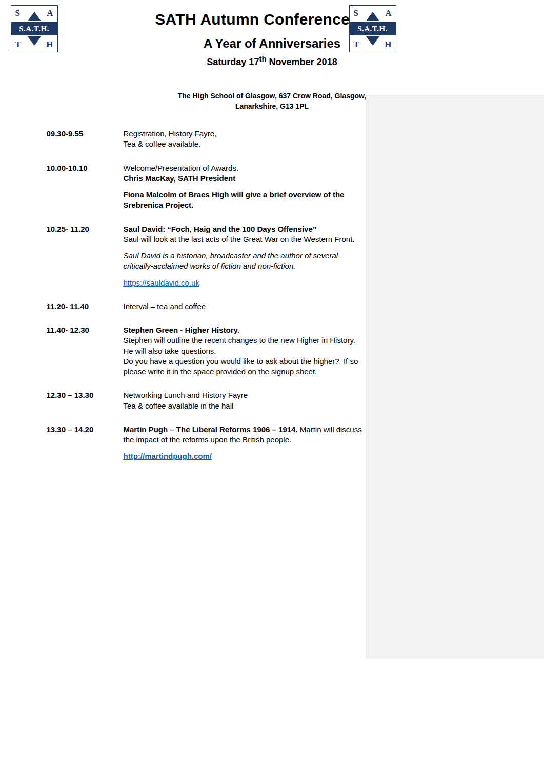SA
S.A.T.H.
TH
SA
S.A.T.H.
TH
SATH Autumn Conference 2018
A Year of Anniversaries
Saturday 17th November 2018
The High School of Glasgow, 637 Crow Road, Glasgow,
Lanarkshire, G13 1PL
| 09.30-9.55 | Registration, History Fayre, Tea & coffee available. |
| 10.00-10.10 | Welcome/Presentation of Awards. Chris MacKay, SATH President Fiona Malcolm of Braes High will give a brief overview of the Srebrenica Project. |
| 10.25- 11.20 | Saul David: “Foch, Haig and the 100 Days Offensive” Saul will look at the last acts of the Great War on the Western Front. Saul David is a historian, broadcaster and the author of several critically-acclaimed works of fiction and non-fiction. https://sauldavid.co.uk |
| 11.20- 11.40 | Interval – tea and coffee |
| 11.40- 12.30 | Stephen Green - Higher History. Stephen will outline the recent changes to the new Higher in History. He will also take questions. Do you have a question you would like to ask about the higher? If so please write it in the space provided on the signup sheet. |
| 12.30 – 13.30 | Networking Lunch and History Fayre Tea & coffee available in the hall |
| 13.30 – 14.20 | Martin Pugh – The Liberal Reforms 1906 – 1914. Martin will discuss the impact of the reforms upon the British people. http://martindpugh.com/ |